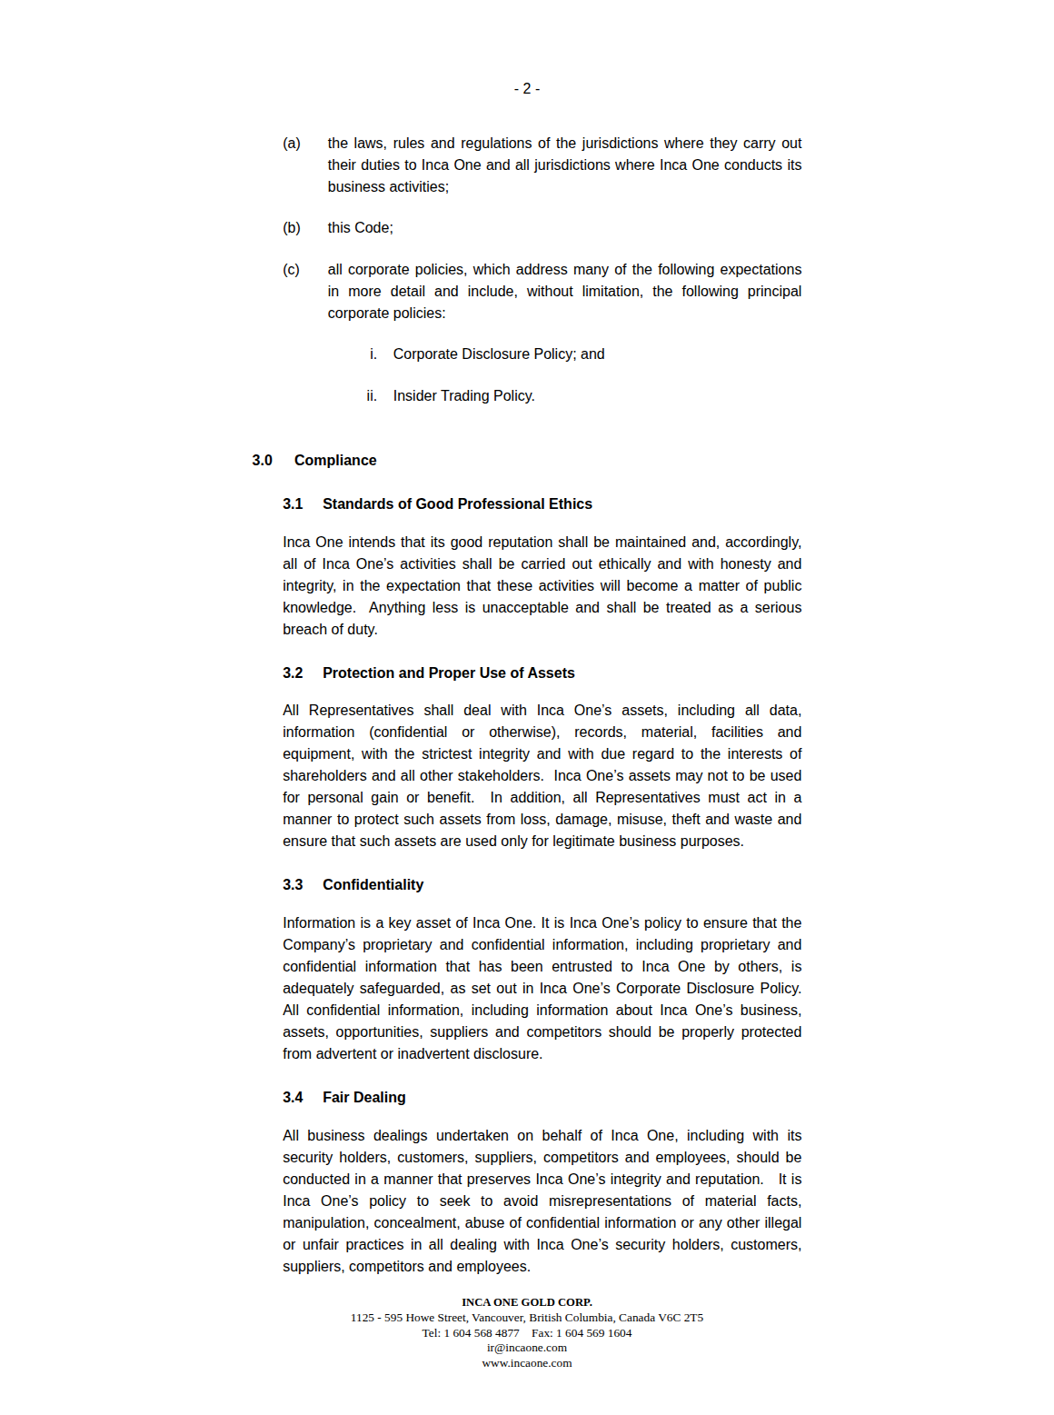- 2 -
(a) the laws, rules and regulations of the jurisdictions where they carry out their duties to Inca One and all jurisdictions where Inca One conducts its business activities;
(b) this Code;
(c) all corporate policies, which address many of the following expectations in more detail and include, without limitation, the following principal corporate policies:
i. Corporate Disclosure Policy; and
ii. Insider Trading Policy.
3.0 Compliance
3.1 Standards of Good Professional Ethics
Inca One intends that its good reputation shall be maintained and, accordingly, all of Inca One’s activities shall be carried out ethically and with honesty and integrity, in the expectation that these activities will become a matter of public knowledge. Anything less is unacceptable and shall be treated as a serious breach of duty.
3.2 Protection and Proper Use of Assets
All Representatives shall deal with Inca One’s assets, including all data, information (confidential or otherwise), records, material, facilities and equipment, with the strictest integrity and with due regard to the interests of shareholders and all other stakeholders. Inca One’s assets may not to be used for personal gain or benefit. In addition, all Representatives must act in a manner to protect such assets from loss, damage, misuse, theft and waste and ensure that such assets are used only for legitimate business purposes.
3.3 Confidentiality
Information is a key asset of Inca One. It is Inca One’s policy to ensure that the Company’s proprietary and confidential information, including proprietary and confidential information that has been entrusted to Inca One by others, is adequately safeguarded, as set out in Inca One’s Corporate Disclosure Policy. All confidential information, including information about Inca One’s business, assets, opportunities, suppliers and competitors should be properly protected from advertent or inadvertent disclosure.
3.4 Fair Dealing
All business dealings undertaken on behalf of Inca One, including with its security holders, customers, suppliers, competitors and employees, should be conducted in a manner that preserves Inca One’s integrity and reputation. It is Inca One’s policy to seek to avoid misrepresentations of material facts, manipulation, concealment, abuse of confidential information or any other illegal or unfair practices in all dealing with Inca One’s security holders, customers, suppliers, competitors and employees.
INCA ONE GOLD CORP.
1125 - 595 Howe Street, Vancouver, British Columbia, Canada V6C 2T5
Tel: 1 604 568 4877 Fax: 1 604 569 1604
ir@incaone.com
www.incaone.com